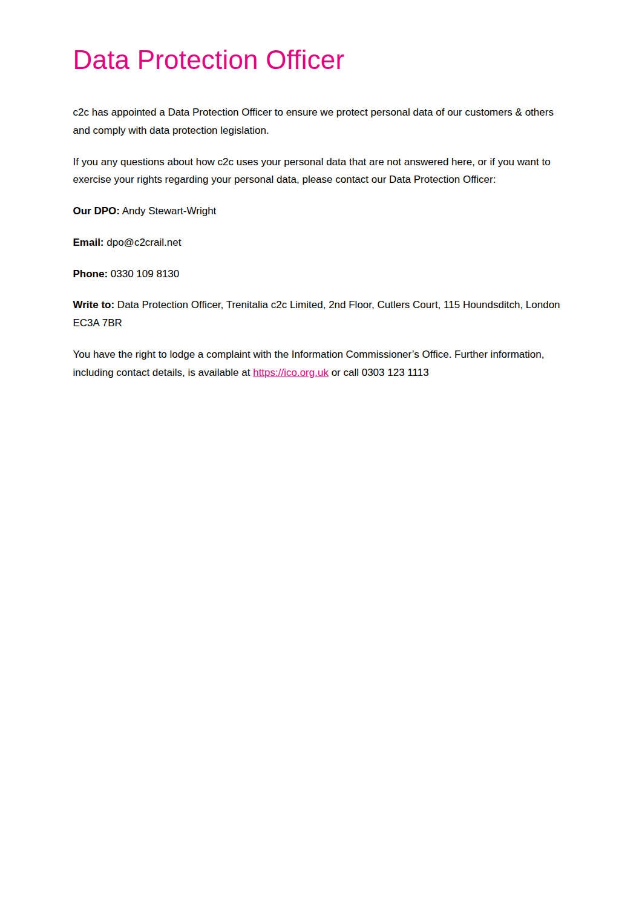Data Protection Officer
c2c has appointed a Data Protection Officer to ensure we protect personal data of our customers & others and comply with data protection legislation.
If you any questions about how c2c uses your personal data that are not answered here, or if you want to exercise your rights regarding your personal data, please contact our Data Protection Officer:
Our DPO: Andy Stewart-Wright
Email: dpo@c2crail.net
Phone: 0330 109 8130
Write to: Data Protection Officer, Trenitalia c2c Limited, 2nd Floor, Cutlers Court, 115 Houndsditch, London EC3A 7BR
You have the right to lodge a complaint with the Information Commissioner’s Office. Further information, including contact details, is available at https://ico.org.uk or call 0303 123 1113